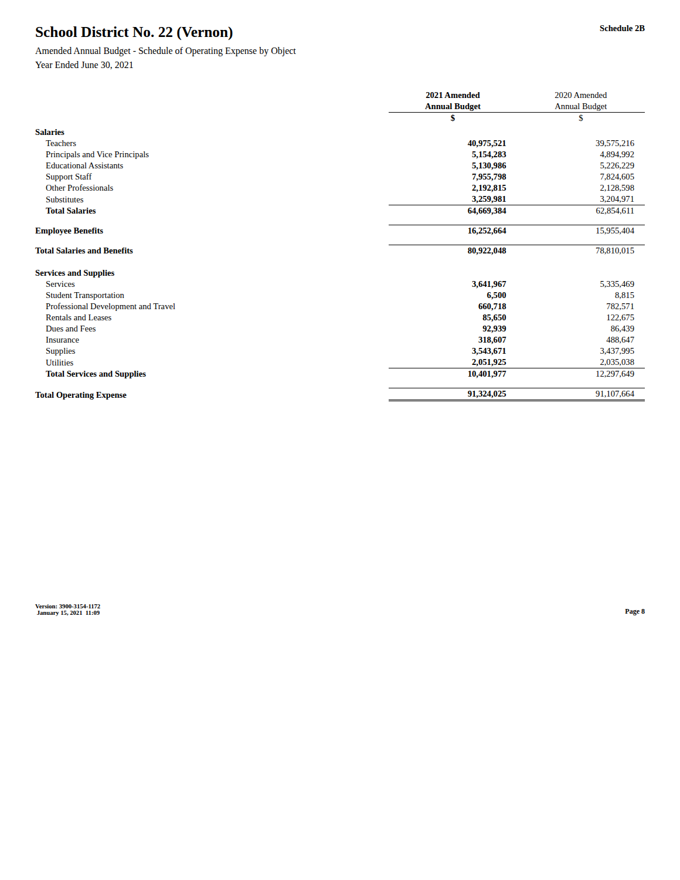Schedule 2B
School District No. 22 (Vernon)
Amended Annual Budget - Schedule of Operating Expense by Object
Year Ended June 30, 2021
| | 2021 Amended | 2020 Amended |
| | Annual Budget | Annual Budget |
| | $ | $ |
| Salaries | | |
| Teachers | 40,975,521 | 39,575,216 |
| Principals and Vice Principals | 5,154,283 | 4,894,992 |
| Educational Assistants | 5,130,986 | 5,226,229 |
| Support Staff | 7,955,798 | 7,824,605 |
| Other Professionals | 2,192,815 | 2,128,598 |
| Substitutes | 3,259,981 | 3,204,971 |
| Total Salaries | 64,669,384 | 62,854,611 |
| Employee Benefits | 16,252,664 | 15,955,404 |
| Total Salaries and Benefits | 80,922,048 | 78,810,015 |
| Services and Supplies | | |
| Services | 3,641,967 | 5,335,469 |
| Student Transportation | 6,500 | 8,815 |
| Professional Development and Travel | 660,718 | 782,571 |
| Rentals and Leases | 85,650 | 122,675 |
| Dues and Fees | 92,939 | 86,439 |
| Insurance | 318,607 | 488,647 |
| Supplies | 3,543,671 | 3,437,995 |
| Utilities | 2,051,925 | 2,035,038 |
| Total Services and Supplies | 10,401,977 | 12,297,649 |
| Total Operating Expense | 91,324,025 | 91,107,664 |
Version: 3900-3154-1172
January 15, 2021 11:09
Page 8